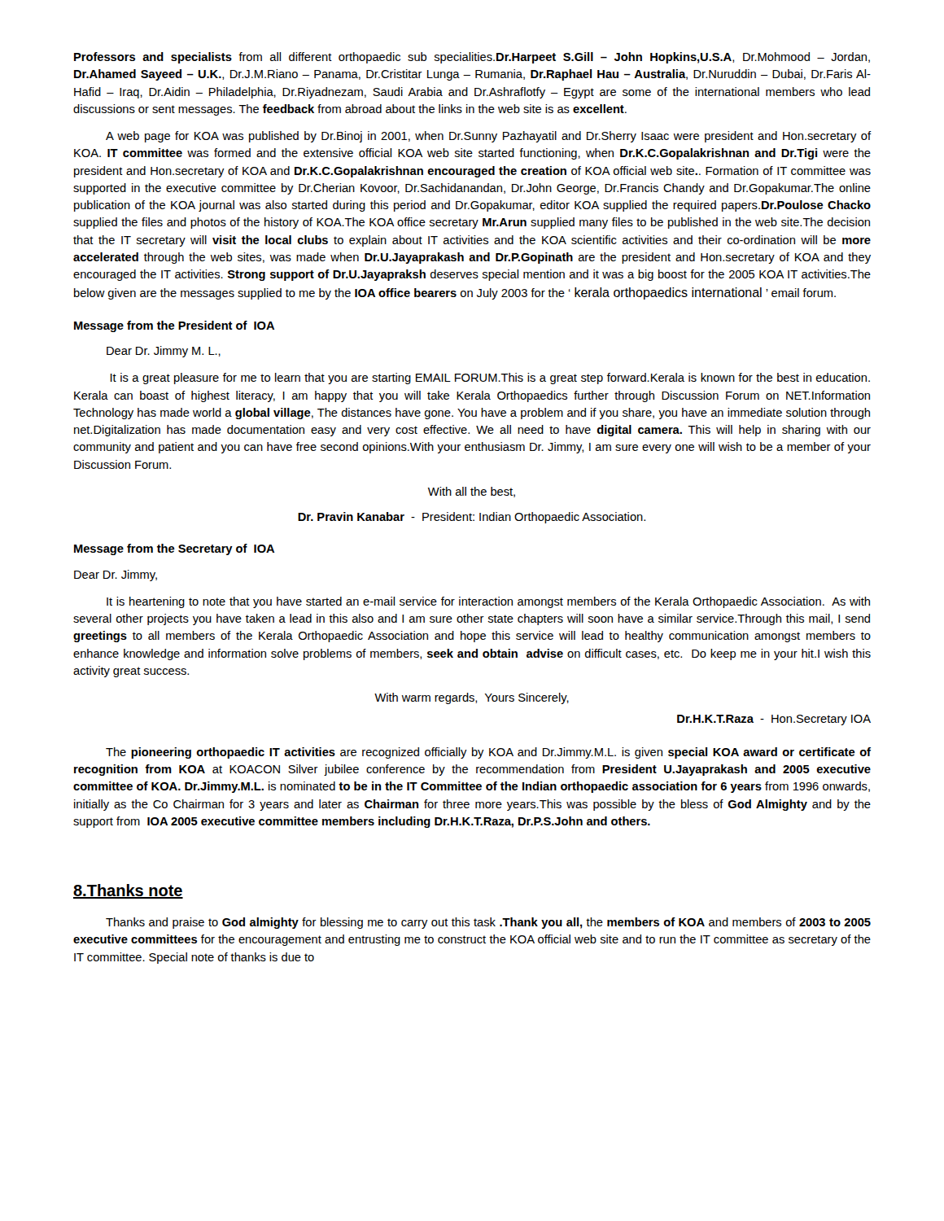Professors and specialists from all different orthopaedic sub specialities.Dr.Harpeet S.Gill – John Hopkins,U.S.A, Dr.Mohmood – Jordan, Dr.Ahamed Sayeed – U.K., Dr.J.M.Riano – Panama, Dr.Cristitar Lunga – Rumania, Dr.Raphael Hau – Australia, Dr.Nuruddin – Dubai, Dr.Faris Al-Hafid – Iraq, Dr.Aidin – Philadelphia, Dr.Riyadnezam, Saudi Arabia and Dr.Ashraflotfy – Egypt are some of the international members who lead discussions or sent messages. The feedback from abroad about the links in the web site is as excellent.
A web page for KOA was published by Dr.Binoj in 2001, when Dr.Sunny Pazhayatil and Dr.Sherry Isaac were president and Hon.secretary of KOA. IT committee was formed and the extensive official KOA web site started functioning, when Dr.K.C.Gopalakrishnan and Dr.Tigi were the president and Hon.secretary of KOA and Dr.K.C.Gopalakrishnan encouraged the creation of KOA official web site.. Formation of IT committee was supported in the executive committee by Dr.Cherian Kovoor, Dr.Sachidanandan, Dr.John George, Dr.Francis Chandy and Dr.Gopakumar.The online publication of the KOA journal was also started during this period and Dr.Gopakumar, editor KOA supplied the required papers.Dr.Poulose Chacko supplied the files and photos of the history of KOA.The KOA office secretary Mr.Arun supplied many files to be published in the web site.The decision that the IT secretary will visit the local clubs to explain about IT activities and the KOA scientific activities and their co-ordination will be more accelerated through the web sites, was made when Dr.U.Jayaprakash and Dr.P.Gopinath are the president and Hon.secretary of KOA and they encouraged the IT activities. Strong support of Dr.U.Jayapraksh deserves special mention and it was a big boost for the 2005 KOA IT activities.The below given are the messages supplied to me by the IOA office bearers on July 2003 for the ‘ kerala orthopaedics international ’ email forum.
Message from the President of IOA
Dear Dr. Jimmy M. L.,
It is a great pleasure for me to learn that you are starting EMAIL FORUM.This is a great step forward.Kerala is known for the best in education. Kerala can boast of highest literacy, I am happy that you will take Kerala Orthopaedics further through Discussion Forum on NET.Information Technology has made world a global village, The distances have gone. You have a problem and if you share, you have an immediate solution through net.Digitalization has made documentation easy and very cost effective. We all need to have digital camera. This will help in sharing with our community and patient and you can have free second opinions.With your enthusiasm Dr. Jimmy, I am sure every one will wish to be a member of your Discussion Forum.
With all the best,
Dr. Pravin Kanabar - President: Indian Orthopaedic Association.
Message from the Secretary of IOA
Dear Dr. Jimmy,
It is heartening to note that you have started an e-mail service for interaction amongst members of the Kerala Orthopaedic Association. As with several other projects you have taken a lead in this also and I am sure other state chapters will soon have a similar service.Through this mail, I send greetings to all members of the Kerala Orthopaedic Association and hope this service will lead to healthy communication amongst members to enhance knowledge and information solve problems of members, seek and obtain advise on difficult cases, etc. Do keep me in your hit.I wish this activity great success.
With warm regards, Yours Sincerely,
Dr.H.K.T.Raza - Hon.Secretary IOA
The pioneering orthopaedic IT activities are recognized officially by KOA and Dr.Jimmy.M.L. is given special KOA award or certificate of recognition from KOA at KOACON Silver jubilee conference by the recommendation from President U.Jayaprakash and 2005 executive committee of KOA. Dr.Jimmy.M.L. is nominated to be in the IT Committee of the Indian orthopaedic association for 6 years from 1996 onwards, initially as the Co Chairman for 3 years and later as Chairman for three more years.This was possible by the bless of God Almighty and by the support from IOA 2005 executive committee members including Dr.H.K.T.Raza, Dr.P.S.John and others.
8.Thanks note
Thanks and praise to God almighty for blessing me to carry out this task .Thank you all, the members of KOA and members of 2003 to 2005 executive committees for the encouragement and entrusting me to construct the KOA official web site and to run the IT committee as secretary of the IT committee. Special note of thanks is due to